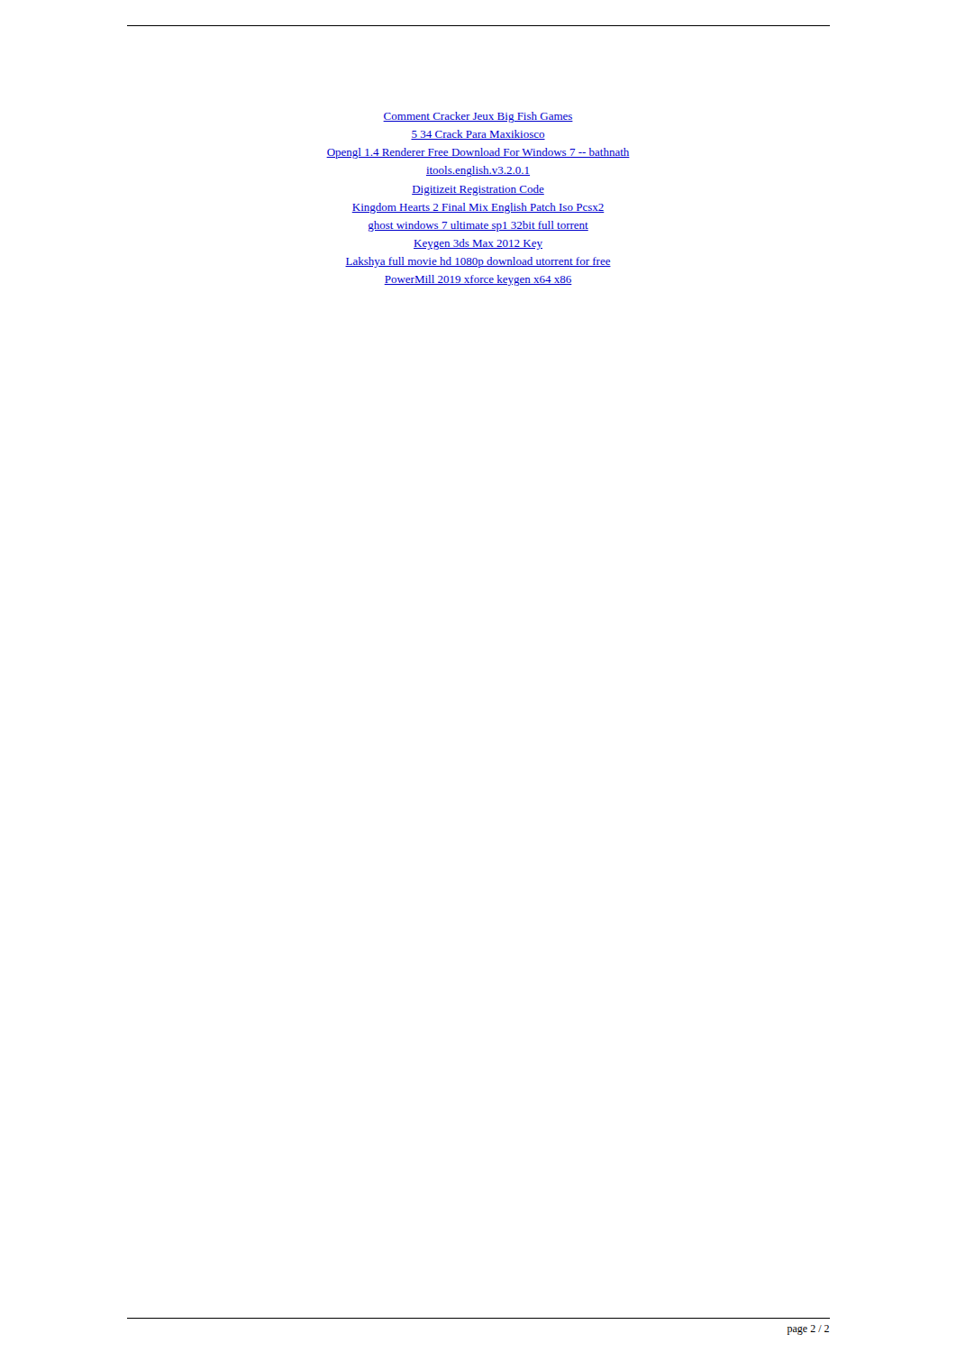Comment Cracker Jeux Big Fish Games
5 34 Crack Para Maxikiosco
Opengl 1.4 Renderer Free Download For Windows 7 -- bathnath
itools.english.v3.2.0.1
Digitizeit Registration Code
Kingdom Hearts 2 Final Mix English Patch Iso Pcsx2
ghost windows 7 ultimate sp1 32bit full torrent
Keygen 3ds Max 2012 Key
Lakshya full movie hd 1080p download utorrent for free
PowerMill 2019 xforce keygen x64 x86
page 2 / 2